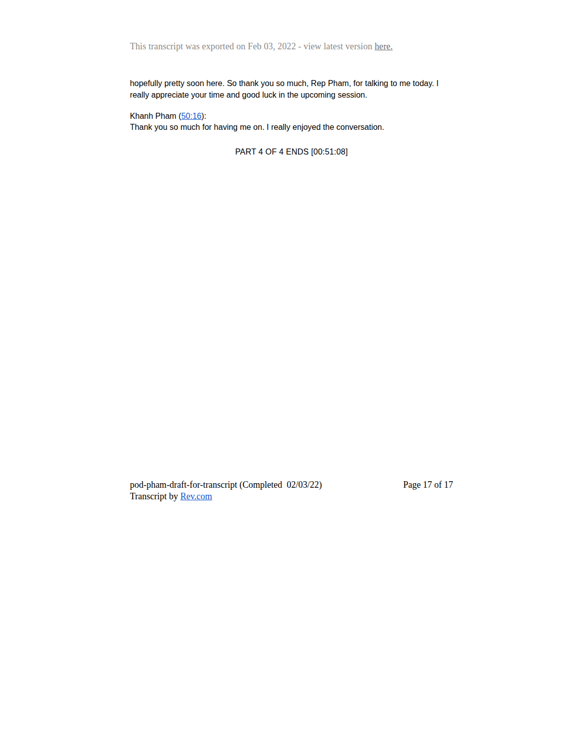This transcript was exported on Feb 03, 2022 - view latest version here.
hopefully pretty soon here. So thank you so much, Rep Pham, for talking to me today. I really appreciate your time and good luck in the upcoming session.
Khanh Pham (50:16):
Thank you so much for having me on. I really enjoyed the conversation.
PART 4 OF 4 ENDS [00:51:08]
pod-pham-draft-for-transcript (Completed 02/03/22)
Transcript by Rev.com
Page 17 of 17